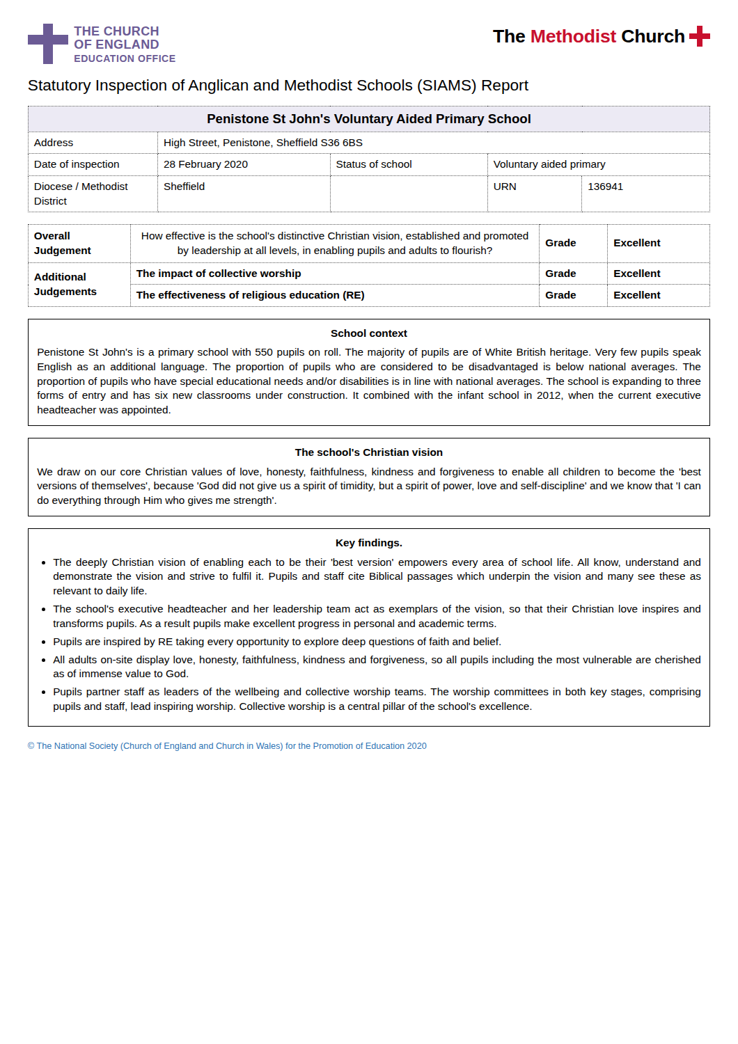THE CHURCH
OF ENGLAND
EDUCATION OFFICE
The Methodist Church
Statutory Inspection of Anglican and Methodist Schools (SIAMS) Report
| Penistone St John's Voluntary Aided Primary School |
| Address | High Street, Penistone, Sheffield S36 6BS |
| Date of inspection | 28 February 2020 | Status of school | Voluntary aided primary |
| Diocese / Methodist District | Sheffield | | URN | 136941 |
| Overall Judgement | How effective is the school's distinctive Christian vision, established and promoted by leadership at all levels, in enabling pupils and adults to flourish? | Grade | Excellent |
| Additional Judgements | The impact of collective worship | Grade | Excellent |
| The effectiveness of religious education (RE) | Grade | Excellent |
School context
Penistone St John's is a primary school with 550 pupils on roll. The majority of pupils are of White British heritage. Very few pupils speak English as an additional language. The proportion of pupils who are considered to be disadvantaged is below national averages. The proportion of pupils who have special educational needs and/or disabilities is in line with national averages. The school is expanding to three forms of entry and has six new classrooms under construction. It combined with the infant school in 2012, when the current executive headteacher was appointed.
The school's Christian vision
We draw on our core Christian values of love, honesty, faithfulness, kindness and forgiveness to enable all children to become the 'best versions of themselves', because 'God did not give us a spirit of timidity, but a spirit of power, love and self-discipline' and we know that 'I can do everything through Him who gives me strength'.
Key findings.
The deeply Christian vision of enabling each to be their 'best version' empowers every area of school life. All know, understand and demonstrate the vision and strive to fulfil it. Pupils and staff cite Biblical passages which underpin the vision and many see these as relevant to daily life.
The school's executive headteacher and her leadership team act as exemplars of the vision, so that their Christian love inspires and transforms pupils. As a result pupils make excellent progress in personal and academic terms.
Pupils are inspired by RE taking every opportunity to explore deep questions of faith and belief.
All adults on-site display love, honesty, faithfulness, kindness and forgiveness, so all pupils including the most vulnerable are cherished as of immense value to God.
Pupils partner staff as leaders of the wellbeing and collective worship teams. The worship committees in both key stages, comprising pupils and staff, lead inspiring worship. Collective worship is a central pillar of the school's excellence.
© The National Society (Church of England and Church in Wales) for the Promotion of Education 2020